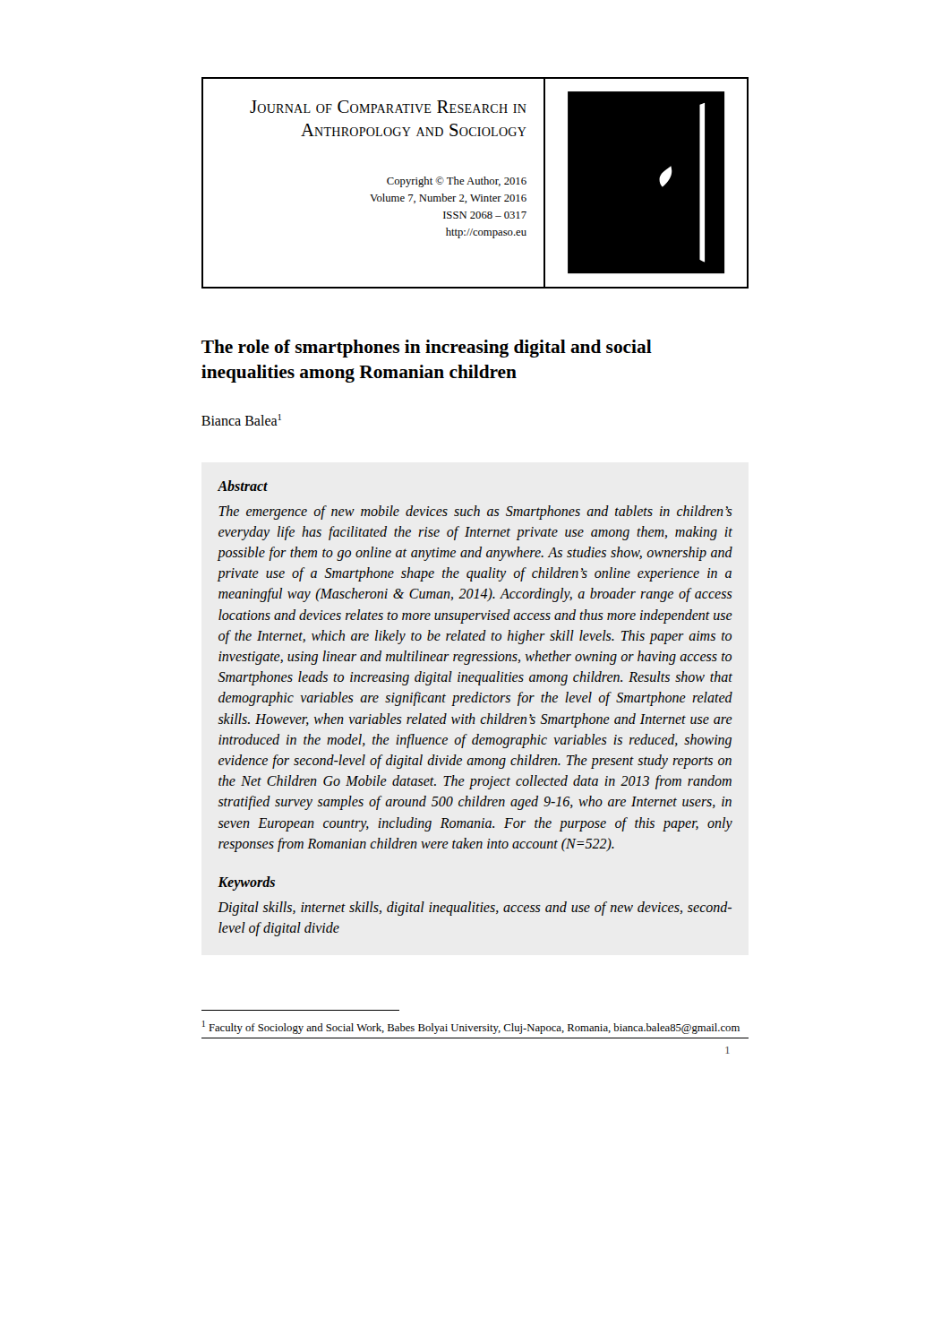Journal of Comparative Research in
Anthropology and Sociology
Copyright © The Author, 2016
Volume 7, Number 2, Winter 2016
ISSN 2068 – 0317
http://compaso.eu
The role of smartphones in increasing digital and social inequalities among Romanian children
Bianca Balea1
Abstract
The emergence of new mobile devices such as Smartphones and tablets in children’s everyday life has facilitated the rise of Internet private use among them, making it possible for them to go online at anytime and anywhere. As studies show, ownership and private use of a Smartphone shape the quality of children’s online experience in a meaningful way (Mascheroni & Cuman, 2014). Accordingly, a broader range of access locations and devices relates to more unsupervised access and thus more independent use of the Internet, which are likely to be related to higher skill levels. This paper aims to investigate, using linear and multilinear regressions, whether owning or having access to Smartphones leads to increasing digital inequalities among children. Results show that demographic variables are significant predictors for the level of Smartphone related skills. However, when variables related with children’s Smartphone and Internet use are introduced in the model, the influence of demographic variables is reduced, showing evidence for second-level of digital divide among children. The present study reports on the Net Children Go Mobile dataset. The project collected data in 2013 from random stratified survey samples of around 500 children aged 9-16, who are Internet users, in seven European country, including Romania. For the purpose of this paper, only responses from Romanian children were taken into account (N=522).
Keywords
Digital skills, internet skills, digital inequalities, access and use of new devices, second-level of digital divide
1 Faculty of Sociology and Social Work, Babes Bolyai University, Cluj-Napoca, Romania, bianca.balea85@gmail.com
1